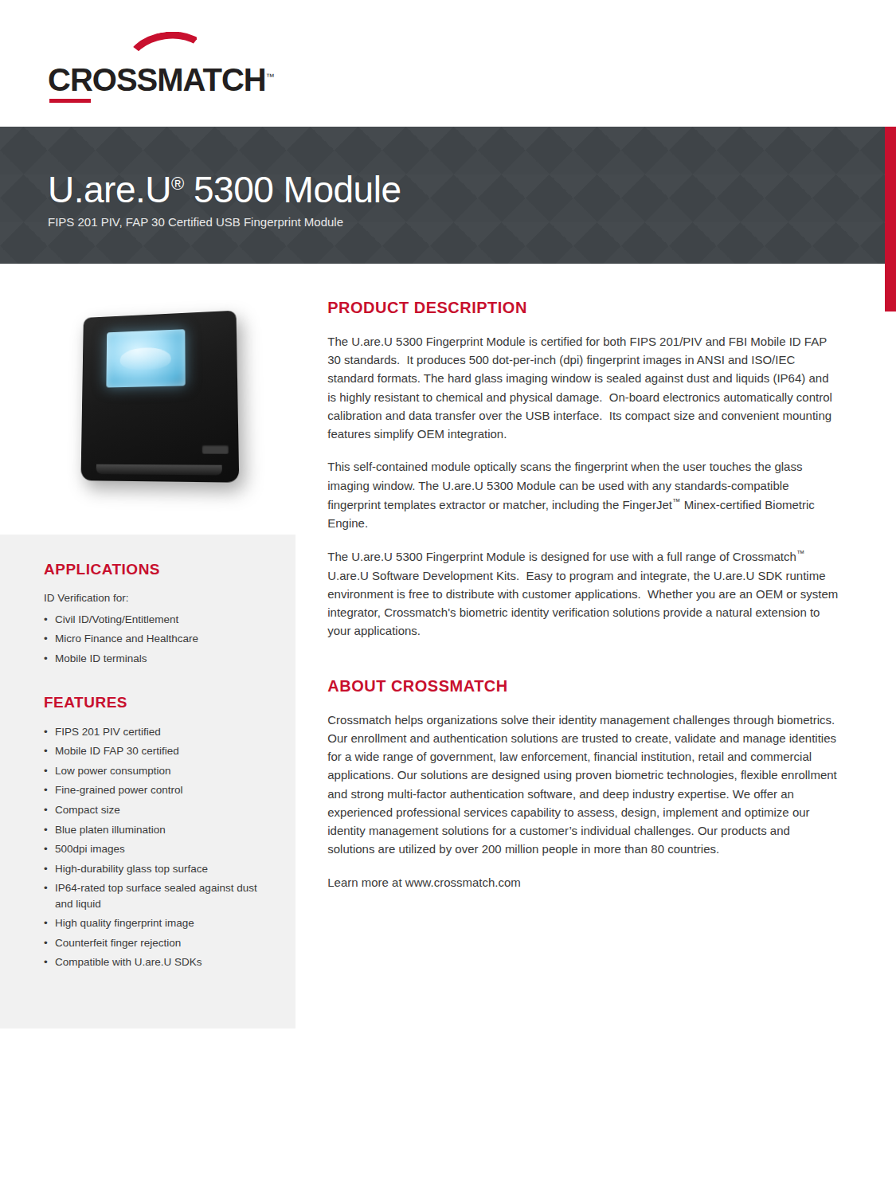CROSSMATCH™
U.are.U® 5300 Module
FIPS 201 PIV, FAP 30 Certified USB Fingerprint Module
APPLICATIONS
ID Verification for:
Civil ID/Voting/Entitlement
Micro Finance and Healthcare
Mobile ID terminals
FEATURES
FIPS 201 PIV certified
Mobile ID FAP 30 certified
Low power consumption
Fine-grained power control
Compact size
Blue platen illumination
500dpi images
High-durability glass top surface
IP64-rated top surface sealed against dust and liquid
High quality fingerprint image
Counterfeit finger rejection
Compatible with U.are.U SDKs
PRODUCT DESCRIPTION
The U.are.U 5300 Fingerprint Module is certified for both FIPS 201/PIV and FBI Mobile ID FAP 30 standards. It produces 500 dot-per-inch (dpi) fingerprint images in ANSI and ISO/IEC standard formats. The hard glass imaging window is sealed against dust and liquids (IP64) and is highly resistant to chemical and physical damage. On-board electronics automatically control calibration and data transfer over the USB interface. Its compact size and convenient mounting features simplify OEM integration.
This self-contained module optically scans the fingerprint when the user touches the glass imaging window. The U.are.U 5300 Module can be used with any standards-compatible fingerprint templates extractor or matcher, including the FingerJet™ Minex-certified Biometric Engine.
The U.are.U 5300 Fingerprint Module is designed for use with a full range of Crossmatch™ U.are.U Software Development Kits. Easy to program and integrate, the U.are.U SDK runtime environment is free to distribute with customer applications. Whether you are an OEM or system integrator, Crossmatch's biometric identity verification solutions provide a natural extension to your applications.
ABOUT CROSSMATCH
Crossmatch helps organizations solve their identity management challenges through biometrics. Our enrollment and authentication solutions are trusted to create, validate and manage identities for a wide range of government, law enforcement, financial institution, retail and commercial applications. Our solutions are designed using proven biometric technologies, flexible enrollment and strong multi-factor authentication software, and deep industry expertise. We offer an experienced professional services capability to assess, design, implement and optimize our identity management solutions for a customer’s individual challenges. Our products and solutions are utilized by over 200 million people in more than 80 countries.
Learn more at www.crossmatch.com